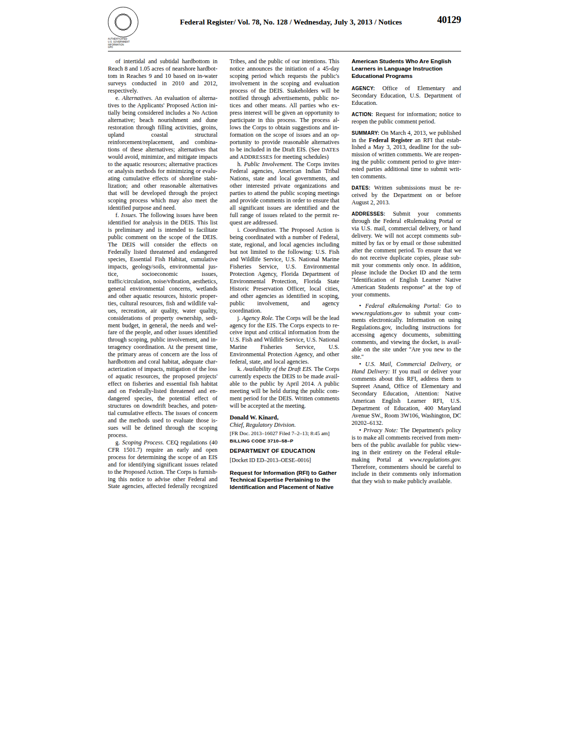Authenticated
U.S. Government
Information
GPO
Federal Register/ Vol. 78, No. 128 / Wednesday, July 3, 2013 / Notices
40129
of intertidal and subtidal hardbottom in Reach 8 and 1.05 acres of nearshore hardbottom in Reaches 9 and 10 based on in-water surveys conducted in 2010 and 2012, respectively.
e. Alternatives. An evaluation of alternatives to the Applicants' Proposed Action initially being considered includes a No Action alternative; beach nourishment and dune restoration through filling activities, groins, upland coastal structural reinforcement/replacement, and combinations of these alternatives; alternatives that would avoid, minimize, and mitigate impacts to the aquatic resources; alternative practices or analysis methods for minimizing or evaluating cumulative effects of shoreline stabilization; and other reasonable alternatives that will be developed through the project scoping process which may also meet the identified purpose and need.
f. Issues. The following issues have been identified for analysis in the DEIS. This list is preliminary and is intended to facilitate public comment on the scope of the DEIS. The DEIS will consider the effects on Federally listed threatened and endangered species, Essential Fish Habitat, cumulative impacts, geology/soils, environmental justice, socioeconomic issues, traffic/circulation, noise/vibration, aesthetics, general environmental concerns, wetlands and other aquatic resources, historic properties, cultural resources, fish and wildlife values, recreation, air quality, water quality, considerations of property ownership, sediment budget, in general, the needs and welfare of the people, and other issues identified through scoping, public involvement, and interagency coordination. At the present time, the primary areas of concern are the loss of hardbottom and coral habitat, adequate characterization of impacts, mitigation of the loss of aquatic resources, the proposed projects' effect on fisheries and essential fish habitat and on Federally-listed threatened and endangered species, the potential effect of structures on downdrift beaches, and potential cumulative effects. The issues of concern and the methods used to evaluate those issues will be defined through the scoping process.
g. Scoping Process. CEQ regulations (40 CFR 1501.7) require an early and open process for determining the scope of an EIS and for identifying significant issues related to the Proposed Action. The Corps is furnishing this notice to advise other Federal and State agencies, affected federally recognized Tribes, and the public of our intentions. This notice announces the initiation of a 45-day scoping period which requests the public's involvement in the scoping and evaluation process of the DEIS. Stakeholders will be notified through advertisements, public notices and other means. All parties who express interest will be given an opportunity to participate in this process. The process allows the Corps to obtain suggestions and information on the scope of issues and an opportunity to provide reasonable alternatives to be included in the Draft EIS. (See DATES and ADDRESSES for meeting schedules)
h. Public Involvement. The Corps invites Federal agencies, American Indian Tribal Nations, state and local governments, and other interested private organizations and parties to attend the public scoping meetings and provide comments in order to ensure that all significant issues are identified and the full range of issues related to the permit request are addressed.
i. Coordination. The Proposed Action is being coordinated with a number of Federal, state, regional, and local agencies including but not limited to the following: U.S. Fish and Wildlife Service, U.S. National Marine Fisheries Service, U.S. Environmental Protection Agency, Florida Department of Environmental Protection, Florida State Historic Preservation Officer, local cities, and other agencies as identified in scoping, public involvement, and agency coordination.
j. Agency Role. The Corps will be the lead agency for the EIS. The Corps expects to receive input and critical information from the U.S. Fish and Wildlife Service, U.S. National Marine Fisheries Service, U.S. Environmental Protection Agency, and other federal, state, and local agencies.
k. Availability of the Draft EIS. The Corps currently expects the DEIS to be made available to the public by April 2014. A public meeting will be held during the public comment period for the DEIS. Written comments will be accepted at the meeting.
Donald W. Kinard,
Chief, Regulatory Division.
[FR Doc. 2013–16027 Filed 7–2–13; 8:45 am]
BILLING CODE 3710–58–P
DEPARTMENT OF EDUCATION
[Docket ID ED–2013–OESE–0016]
Request for Information (RFI) to Gather Technical Expertise Pertaining to the Identification and Placement of Native American Students Who Are English Learners in Language Instruction Educational Programs
AGENCY: Office of Elementary and Secondary Education, U.S. Department of Education.
ACTION: Request for information; notice to reopen the public comment period.
SUMMARY: On March 4, 2013, we published in the Federal Register an RFI that established a May 3, 2013, deadline for the submission of written comments. We are reopening the public comment period to give interested parties additional time to submit written comments.
DATES: Written submissions must be received by the Department on or before August 2, 2013.
ADDRESSES: Submit your comments through the Federal eRulemaking Portal or via U.S. mail, commercial delivery, or hand delivery. We will not accept comments submitted by fax or by email or those submitted after the comment period. To ensure that we do not receive duplicate copies, please submit your comments only once. In addition, please include the Docket ID and the term ''Identification of English Learner Native American Students response'' at the top of your comments.
• Federal eRulemaking Portal: Go to www.regulations.gov to submit your comments electronically. Information on using Regulations.gov, including instructions for accessing agency documents, submitting comments, and viewing the docket, is available on the site under ''Are you new to the site.''
• U.S. Mail, Commercial Delivery, or Hand Delivery: If you mail or deliver your comments about this RFI, address them to Supreet Anand, Office of Elementary and Secondary Education, Attention: Native American English Learner RFI, U.S. Department of Education, 400 Maryland Avenue SW., Room 3W106, Washington, DC 20202–6132.
• Privacy Note: The Department's policy is to make all comments received from members of the public available for public viewing in their entirety on the Federal eRulemaking Portal at www.regulations.gov. Therefore, commenters should be careful to include in their comments only information that they wish to make publicly available.